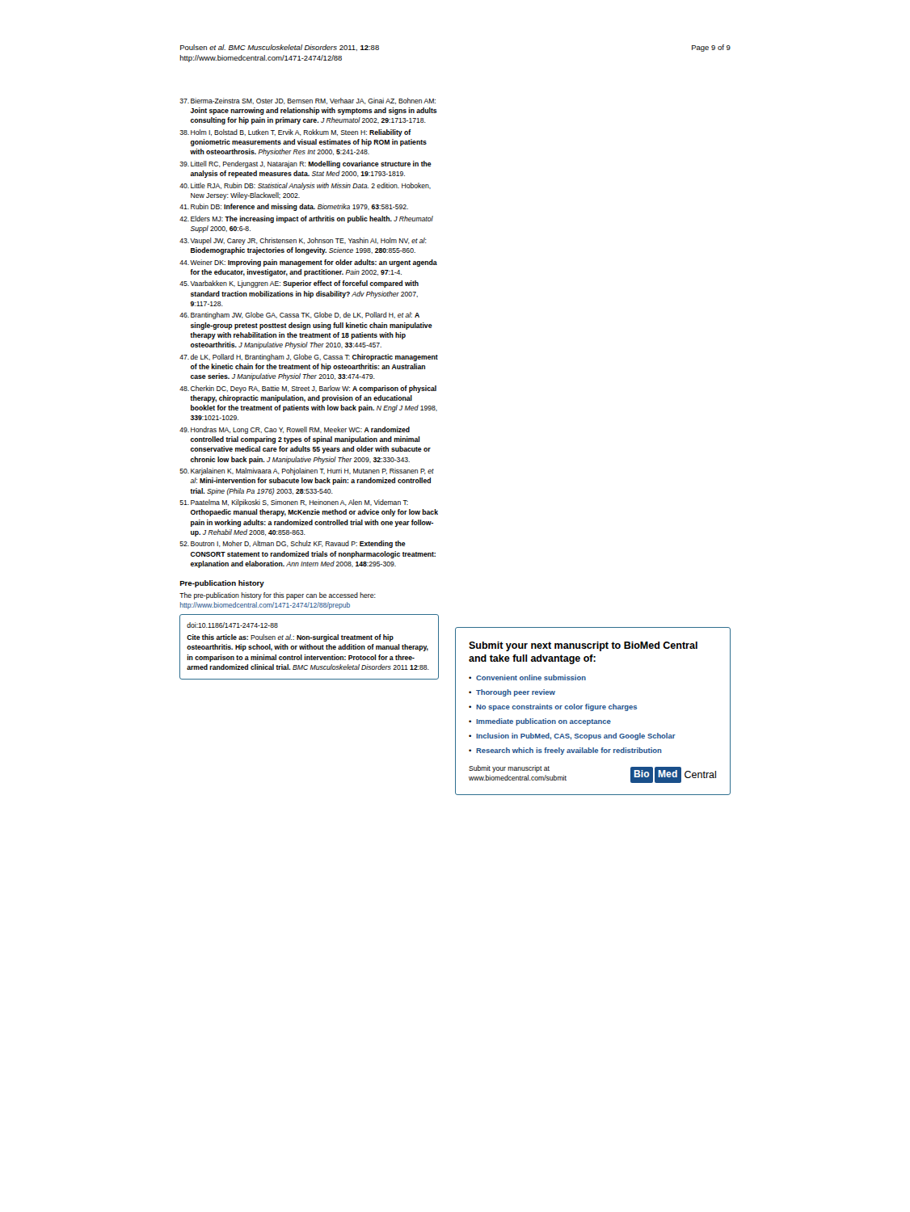Poulsen et al. BMC Musculoskeletal Disorders 2011, 12:88
http://www.biomedcentral.com/1471-2474/12/88
Page 9 of 9
37. Bierma-Zeinstra SM, Oster JD, Bernsen RM, Verhaar JA, Ginai AZ, Bohnen AM: Joint space narrowing and relationship with symptoms and signs in adults consulting for hip pain in primary care. J Rheumatol 2002, 29:1713-1718.
38. Holm I, Bolstad B, Lutken T, Ervik A, Rokkum M, Steen H: Reliability of goniometric measurements and visual estimates of hip ROM in patients with osteoarthrosis. Physiother Res Int 2000, 5:241-248.
39. Littell RC, Pendergast J, Natarajan R: Modelling covariance structure in the analysis of repeated measures data. Stat Med 2000, 19:1793-1819.
40. Little RJA, Rubin DB: Statistical Analysis with Missin Data. 2 edition. Hoboken, New Jersey: Wiley-Blackwell; 2002.
41. Rubin DB: Inference and missing data. Biometrika 1979, 63:581-592.
42. Elders MJ: The increasing impact of arthritis on public health. J Rheumatol Suppl 2000, 60:6-8.
43. Vaupel JW, Carey JR, Christensen K, Johnson TE, Yashin AI, Holm NV, et al: Biodemographic trajectories of longevity. Science 1998, 280:855-860.
44. Weiner DK: Improving pain management for older adults: an urgent agenda for the educator, investigator, and practitioner. Pain 2002, 97:1-4.
45. Vaarbakken K, Ljunggren AE: Superior effect of forceful compared with standard traction mobilizations in hip disability? Adv Physiother 2007, 9:117-128.
46. Brantingham JW, Globe GA, Cassa TK, Globe D, de LK, Pollard H, et al: A single-group pretest posttest design using full kinetic chain manipulative therapy with rehabilitation in the treatment of 18 patients with hip osteoarthritis. J Manipulative Physiol Ther 2010, 33:445-457.
47. de LK, Pollard H, Brantingham J, Globe G, Cassa T: Chiropractic management of the kinetic chain for the treatment of hip osteoarthritis: an Australian case series. J Manipulative Physiol Ther 2010, 33:474-479.
48. Cherkin DC, Deyo RA, Battie M, Street J, Barlow W: A comparison of physical therapy, chiropractic manipulation, and provision of an educational booklet for the treatment of patients with low back pain. N Engl J Med 1998, 339:1021-1029.
49. Hondras MA, Long CR, Cao Y, Rowell RM, Meeker WC: A randomized controlled trial comparing 2 types of spinal manipulation and minimal conservative medical care for adults 55 years and older with subacute or chronic low back pain. J Manipulative Physiol Ther 2009, 32:330-343.
50. Karjalainen K, Malmivaara A, Pohjolainen T, Hurri H, Mutanen P, Rissanen P, et al: Mini-intervention for subacute low back pain: a randomized controlled trial. Spine (Phila Pa 1976) 2003, 28:533-540.
51. Paatelma M, Kilpikoski S, Simonen R, Heinonen A, Alen M, Videman T: Orthopaedic manual therapy, McKenzie method or advice only for low back pain in working adults: a randomized controlled trial with one year follow-up. J Rehabil Med 2008, 40:858-863.
52. Boutron I, Moher D, Altman DG, Schulz KF, Ravaud P: Extending the CONSORT statement to randomized trials of nonpharmacologic treatment: explanation and elaboration. Ann Intern Med 2008, 148:295-309.
Pre-publication history
The pre-publication history for this paper can be accessed here:
http://www.biomedcentral.com/1471-2474/12/88/prepub
doi:10.1186/1471-2474-12-88
Cite this article as: Poulsen et al.: Non-surgical treatment of hip osteoarthritis. Hip school, with or without the addition of manual therapy, in comparison to a minimal control intervention: Protocol for a three-armed randomized clinical trial. BMC Musculoskeletal Disorders 2011 12:88.
Submit your next manuscript to BioMed Central
and take full advantage of:
Convenient online submission
Thorough peer review
No space constraints or color figure charges
Immediate publication on acceptance
Inclusion in PubMed, CAS, Scopus and Google Scholar
Research which is freely available for redistribution
Submit your manuscript at
www.biomedcentral.com/submit
Bio Med
Central